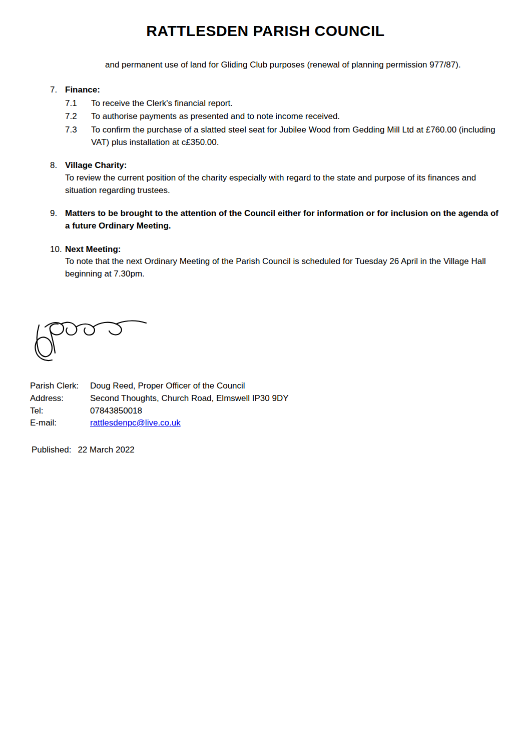RATTLESDEN PARISH COUNCIL
and permanent use of land for Gliding Club purposes (renewal of planning permission 977/87).
7.
Finance:
7.1
To receive the Clerk's financial report.
7.2
To authorise payments as presented and to note income received.
7.3
To confirm the purchase of a slatted steel seat for Jubilee Wood from Gedding Mill Ltd at £760.00 (including VAT) plus installation at c£350.00.
8.
Village Charity:
To review the current position of the charity especially with regard to the state and purpose of its finances and situation regarding trustees.
9.
Matters to be brought to the attention of the Council either for information or for inclusion on the agenda of a future Ordinary Meeting.
10.
Next Meeting:
To note that the next Ordinary Meeting of the Parish Council is scheduled for Tuesday 26 April in the Village Hall beginning at 7.30pm.
| Parish Clerk: | Doug Reed, Proper Officer of the Council |
| Address: | Second Thoughts, Church Road, Elmswell IP30 9DY |
| Tel: | 07843850018 |
| E-mail: | rattlesdenpc@live.co.uk |
| Published: | 22 March 2022 |